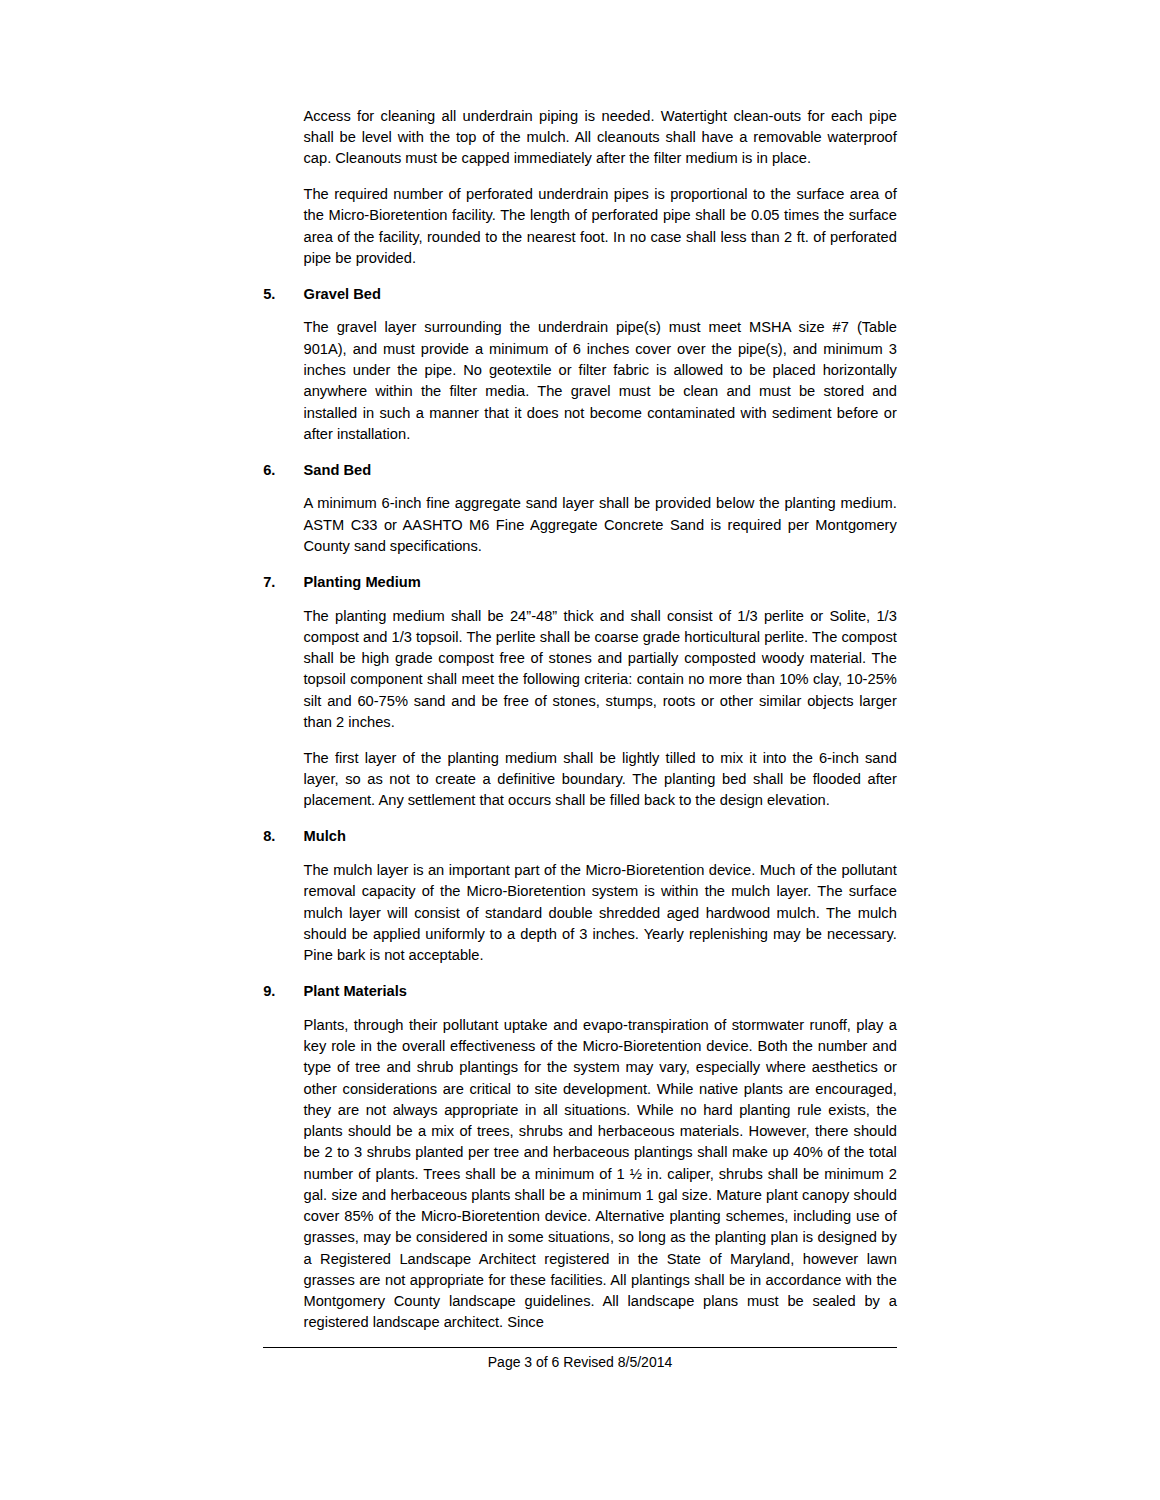Access for cleaning all underdrain piping is needed. Watertight clean-outs for each pipe shall be level with the top of the mulch. All cleanouts shall have a removable waterproof cap. Cleanouts must be capped immediately after the filter medium is in place.
The required number of perforated underdrain pipes is proportional to the surface area of the Micro-Bioretention facility. The length of perforated pipe shall be 0.05 times the surface area of the facility, rounded to the nearest foot. In no case shall less than 2 ft. of perforated pipe be provided.
5. Gravel Bed
The gravel layer surrounding the underdrain pipe(s) must meet MSHA size #7 (Table 901A), and must provide a minimum of 6 inches cover over the pipe(s), and minimum 3 inches under the pipe. No geotextile or filter fabric is allowed to be placed horizontally anywhere within the filter media. The gravel must be clean and must be stored and installed in such a manner that it does not become contaminated with sediment before or after installation.
6. Sand Bed
A minimum 6-inch fine aggregate sand layer shall be provided below the planting medium. ASTM C33 or AASHTO M6 Fine Aggregate Concrete Sand is required per Montgomery County sand specifications.
7. Planting Medium
The planting medium shall be 24”-48” thick and shall consist of 1/3 perlite or Solite, 1/3 compost and 1/3 topsoil. The perlite shall be coarse grade horticultural perlite. The compost shall be high grade compost free of stones and partially composted woody material. The topsoil component shall meet the following criteria: contain no more than 10% clay, 10-25% silt and 60-75% sand and be free of stones, stumps, roots or other similar objects larger than 2 inches.
The first layer of the planting medium shall be lightly tilled to mix it into the 6-inch sand layer, so as not to create a definitive boundary. The planting bed shall be flooded after placement. Any settlement that occurs shall be filled back to the design elevation.
8. Mulch
The mulch layer is an important part of the Micro-Bioretention device. Much of the pollutant removal capacity of the Micro-Bioretention system is within the mulch layer. The surface mulch layer will consist of standard double shredded aged hardwood mulch. The mulch should be applied uniformly to a depth of 3 inches. Yearly replenishing may be necessary. Pine bark is not acceptable.
9. Plant Materials
Plants, through their pollutant uptake and evapo-transpiration of stormwater runoff, play a key role in the overall effectiveness of the Micro-Bioretention device. Both the number and type of tree and shrub plantings for the system may vary, especially where aesthetics or other considerations are critical to site development. While native plants are encouraged, they are not always appropriate in all situations. While no hard planting rule exists, the plants should be a mix of trees, shrubs and herbaceous materials. However, there should be 2 to 3 shrubs planted per tree and herbaceous plantings shall make up 40% of the total number of plants. Trees shall be a minimum of 1 ½ in. caliper, shrubs shall be minimum 2 gal. size and herbaceous plants shall be a minimum 1 gal size. Mature plant canopy should cover 85% of the Micro-Bioretention device. Alternative planting schemes, including use of grasses, may be considered in some situations, so long as the planting plan is designed by a Registered Landscape Architect registered in the State of Maryland, however lawn grasses are not appropriate for these facilities. All plantings shall be in accordance with the Montgomery County landscape guidelines. All landscape plans must be sealed by a registered landscape architect. Since
Page 3 of 6 Revised 8/5/2014